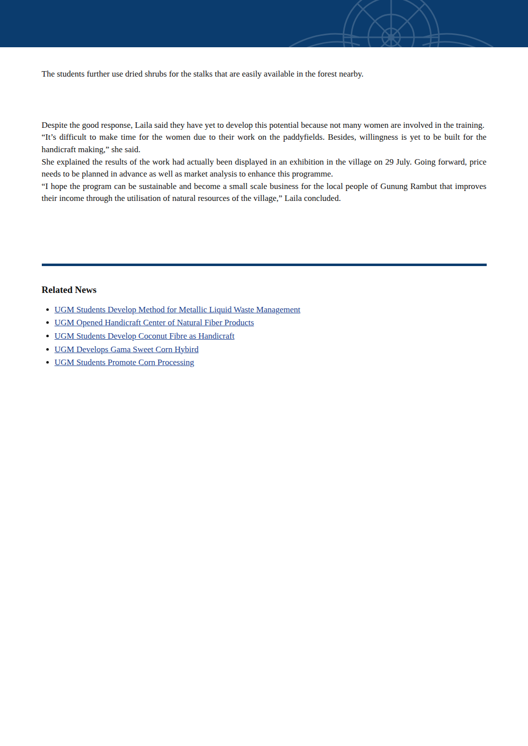The students further use dried shrubs for the stalks that are easily available in the forest nearby.
Despite the good response, Laila said they have yet to develop this potential because not many women are involved in the training.
“It’s difficult to make time for the women due to their work on the paddyfields. Besides, willingness is yet to be built for the handicraft making,” she said.
She explained the results of the work had actually been displayed in an exhibition in the village on 29 July. Going forward, price needs to be planned in advance as well as market analysis to enhance this programme.
“I hope the program can be sustainable and become a small scale business for the local people of Gunung Rambut that improves their income through the utilisation of natural resources of the village,” Laila concluded.
Related News
UGM Students Develop Method for Metallic Liquid Waste Management
UGM Opened Handicraft Center of Natural Fiber Products
UGM Students Develop Coconut Fibre as Handicraft
UGM Develops Gama Sweet Corn Hybird
UGM Students Promote Corn Processing